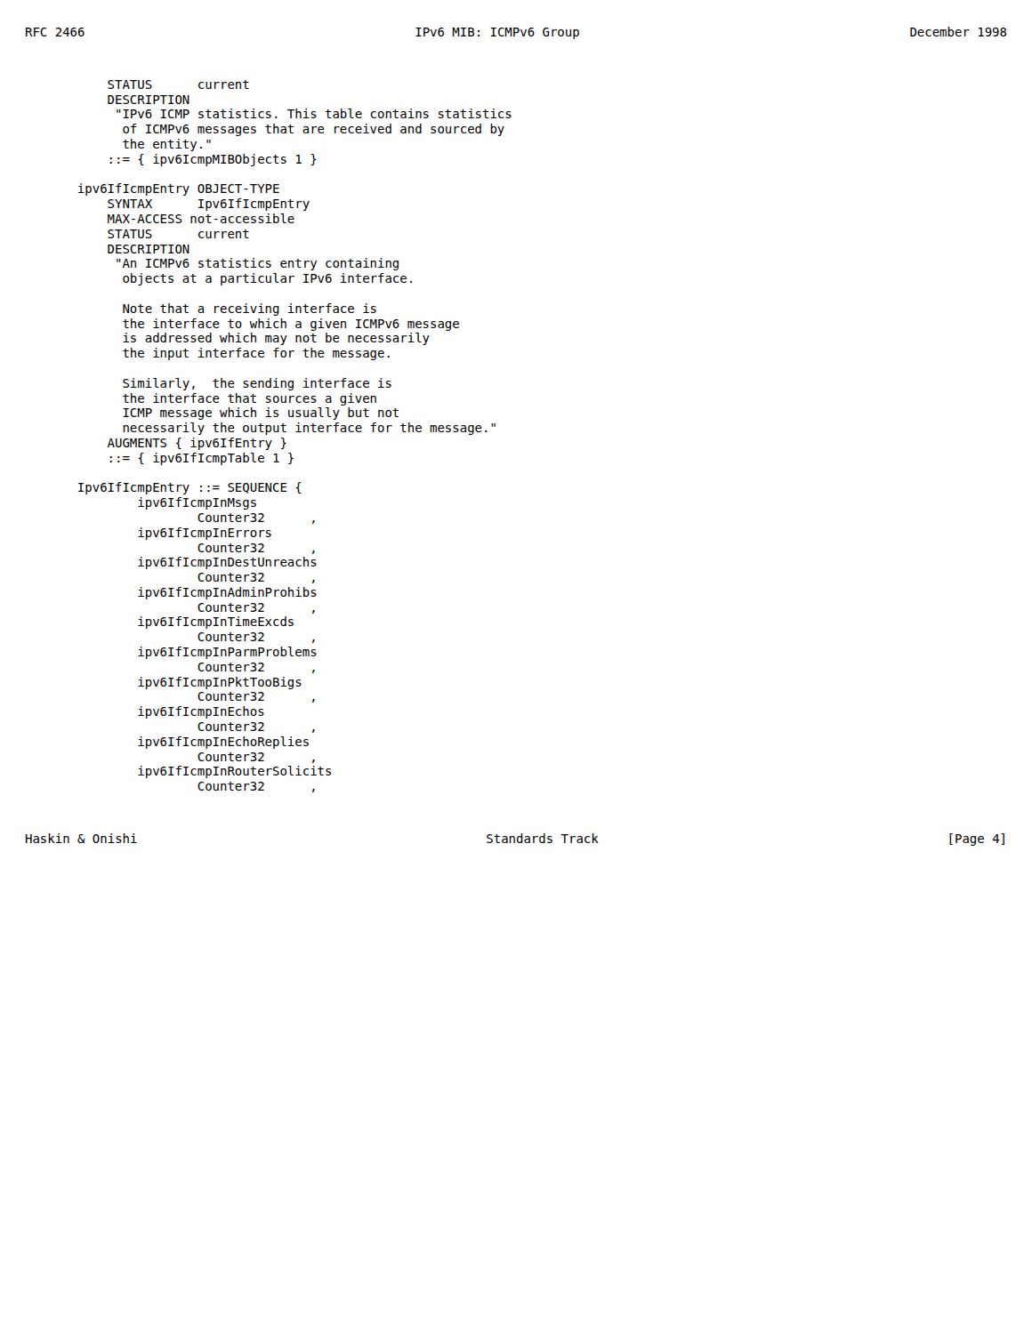RFC 2466 IPv6 MIB: ICMPv6 Group December 1998
STATUS current DESCRIPTION "IPv6 ICMP statistics. This table contains statistics of ICMPv6 messages that are received and sourced by the entity." ::= { ipv6IcmpMIBObjects 1 } ipv6IfIcmpEntry OBJECT-TYPE SYNTAX Ipv6IfIcmpEntry MAX-ACCESS not-accessible STATUS current DESCRIPTION "An ICMPv6 statistics entry containing objects at a particular IPv6 interface. Note that a receiving interface is the interface to which a given ICMPv6 message is addressed which may not be necessarily the input interface for the message. Similarly, the sending interface is the interface that sources a given ICMP message which is usually but not necessarily the output interface for the message." AUGMENTS { ipv6IfEntry } ::= { ipv6IfIcmpTable 1 } Ipv6IfIcmpEntry ::= SEQUENCE { ipv6IfIcmpInMsgs Counter32 , ipv6IfIcmpInErrors Counter32 , ipv6IfIcmpInDestUnreachs Counter32 , ipv6IfIcmpInAdminProhibs Counter32 , ipv6IfIcmpInTimeExcds Counter32 , ipv6IfIcmpInParmProblems Counter32 , ipv6IfIcmpInPktTooBigs Counter32 , ipv6IfIcmpInEchos Counter32 , ipv6IfIcmpInEchoReplies Counter32 , ipv6IfIcmpInRouterSolicits Counter32 ,
Haskin & Onishi Standards Track[Page 4]